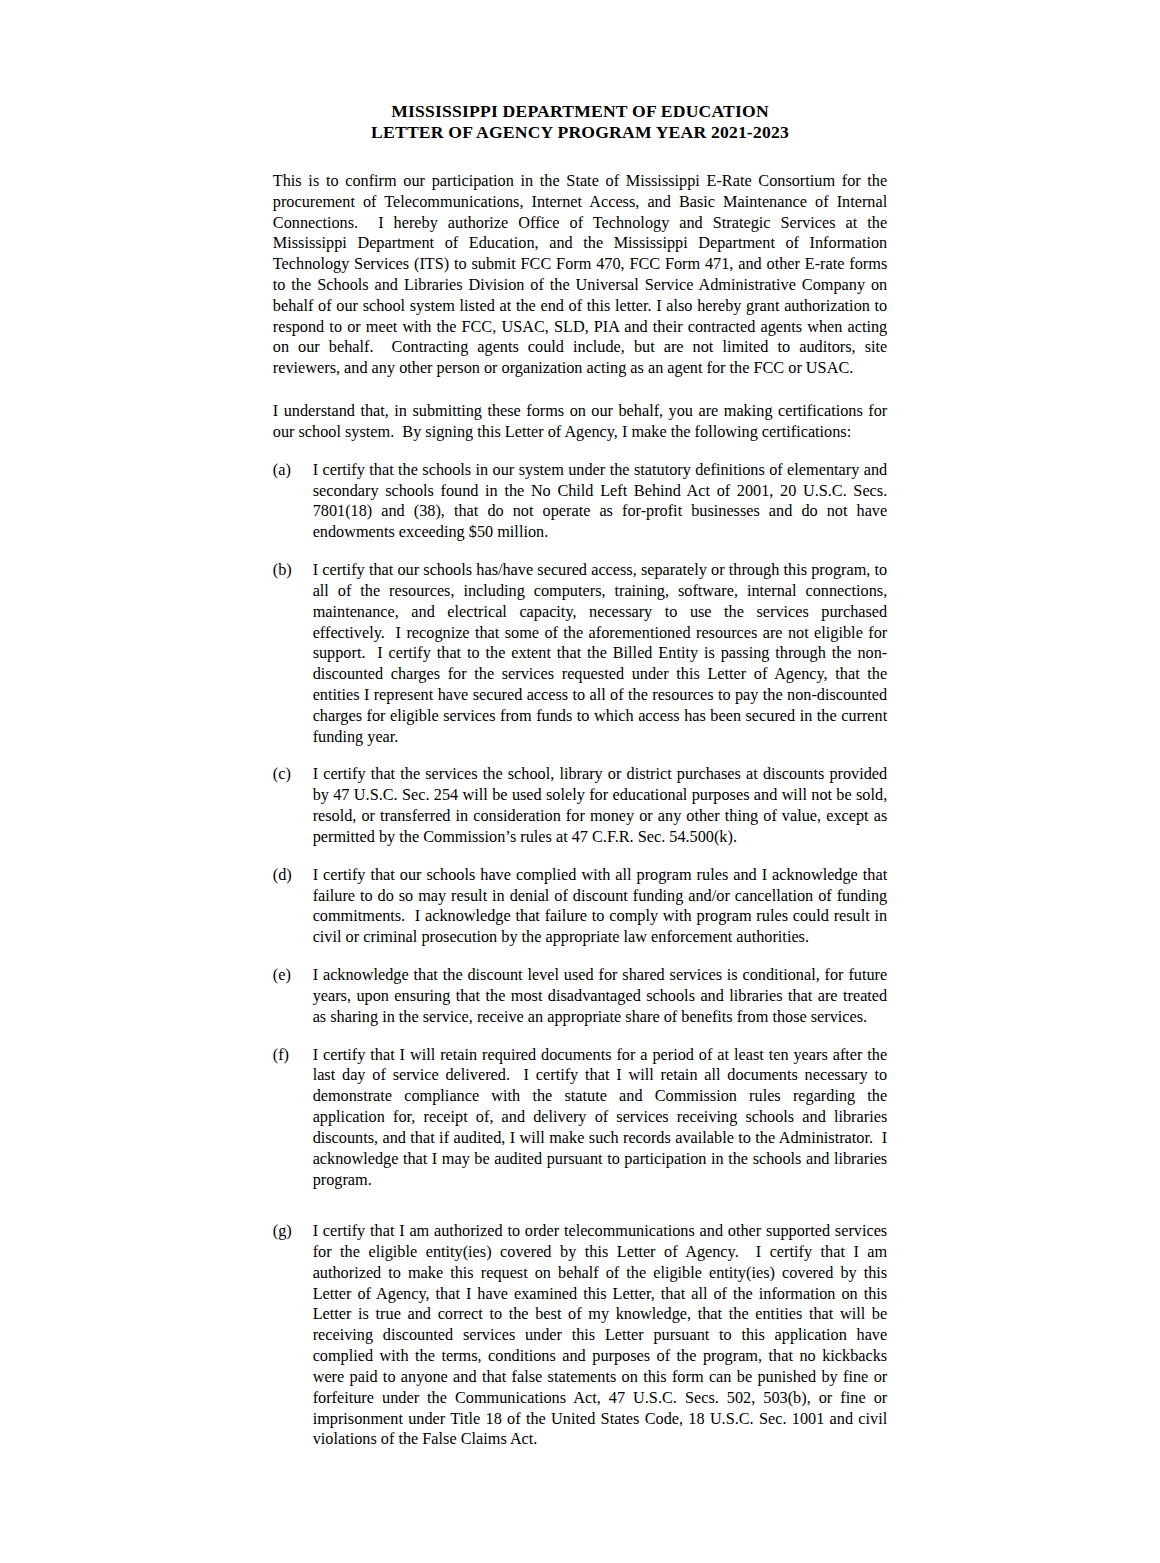MISSISSIPPI DEPARTMENT OF EDUCATION LETTER OF AGENCY PROGRAM YEAR 2021-2023
This is to confirm our participation in the State of Mississippi E-Rate Consortium for the procurement of Telecommunications, Internet Access, and Basic Maintenance of Internal Connections. I hereby authorize Office of Technology and Strategic Services at the Mississippi Department of Education, and the Mississippi Department of Information Technology Services (ITS) to submit FCC Form 470, FCC Form 471, and other E-rate forms to the Schools and Libraries Division of the Universal Service Administrative Company on behalf of our school system listed at the end of this letter. I also hereby grant authorization to respond to or meet with the FCC, USAC, SLD, PIA and their contracted agents when acting on our behalf. Contracting agents could include, but are not limited to auditors, site reviewers, and any other person or organization acting as an agent for the FCC or USAC.
I understand that, in submitting these forms on our behalf, you are making certifications for our school system. By signing this Letter of Agency, I make the following certifications:
(a) I certify that the schools in our system under the statutory definitions of elementary and secondary schools found in the No Child Left Behind Act of 2001, 20 U.S.C. Secs. 7801(18) and (38), that do not operate as for-profit businesses and do not have endowments exceeding $50 million.
(b) I certify that our schools has/have secured access, separately or through this program, to all of the resources, including computers, training, software, internal connections, maintenance, and electrical capacity, necessary to use the services purchased effectively. I recognize that some of the aforementioned resources are not eligible for support. I certify that to the extent that the Billed Entity is passing through the non-discounted charges for the services requested under this Letter of Agency, that the entities I represent have secured access to all of the resources to pay the non-discounted charges for eligible services from funds to which access has been secured in the current funding year.
(c) I certify that the services the school, library or district purchases at discounts provided by 47 U.S.C. Sec. 254 will be used solely for educational purposes and will not be sold, resold, or transferred in consideration for money or any other thing of value, except as permitted by the Commission’s rules at 47 C.F.R. Sec. 54.500(k).
(d) I certify that our schools have complied with all program rules and I acknowledge that failure to do so may result in denial of discount funding and/or cancellation of funding commitments. I acknowledge that failure to comply with program rules could result in civil or criminal prosecution by the appropriate law enforcement authorities.
(e) I acknowledge that the discount level used for shared services is conditional, for future years, upon ensuring that the most disadvantaged schools and libraries that are treated as sharing in the service, receive an appropriate share of benefits from those services.
(f) I certify that I will retain required documents for a period of at least ten years after the last day of service delivered. I certify that I will retain all documents necessary to demonstrate compliance with the statute and Commission rules regarding the application for, receipt of, and delivery of services receiving schools and libraries discounts, and that if audited, I will make such records available to the Administrator. I acknowledge that I may be audited pursuant to participation in the schools and libraries program.
(g) I certify that I am authorized to order telecommunications and other supported services for the eligible entity(ies) covered by this Letter of Agency. I certify that I am authorized to make this request on behalf of the eligible entity(ies) covered by this Letter of Agency, that I have examined this Letter, that all of the information on this Letter is true and correct to the best of my knowledge, that the entities that will be receiving discounted services under this Letter pursuant to this application have complied with the terms, conditions and purposes of the program, that no kickbacks were paid to anyone and that false statements on this form can be punished by fine or forfeiture under the Communications Act, 47 U.S.C. Secs. 502, 503(b), or fine or imprisonment under Title 18 of the United States Code, 18 U.S.C. Sec. 1001 and civil violations of the False Claims Act.